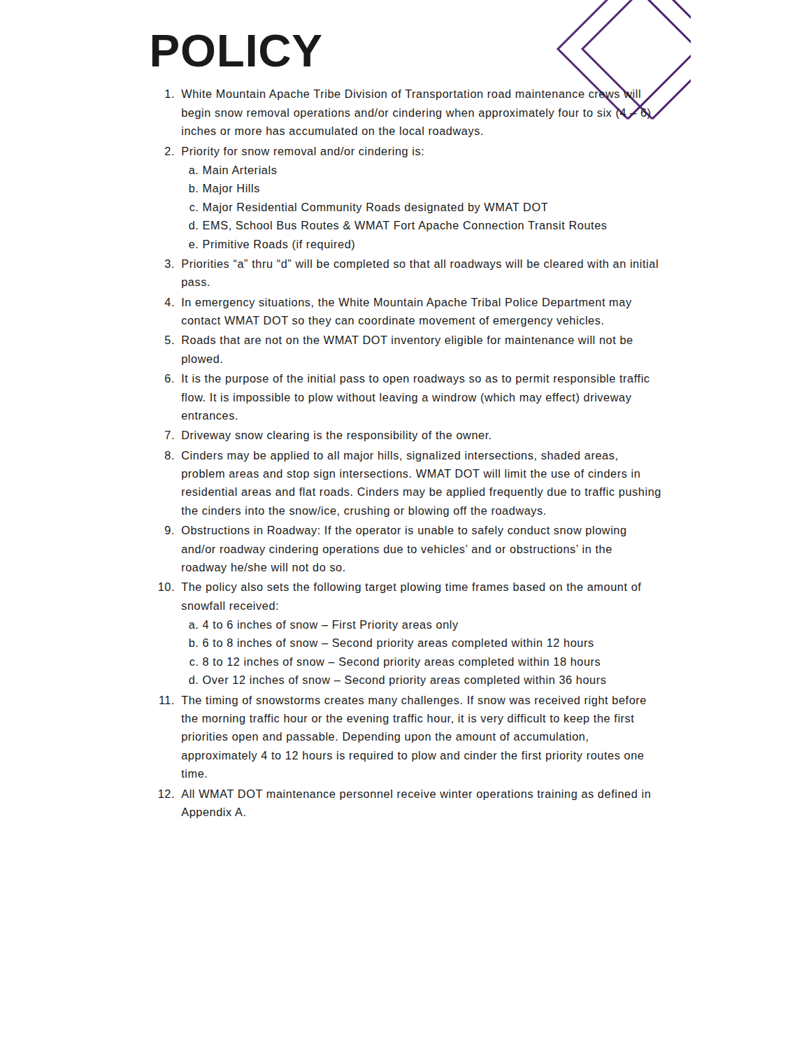Policy
White Mountain Apache Tribe Division of Transportation road maintenance crews will begin snow removal operations and/or cindering when approximately four to six (4 – 6) inches or more has accumulated on the local roadways.
Priority for snow removal and/or cindering is:
Main Arterials
Major Hills
Major Residential Community Roads designated by WMAT DOT
EMS, School Bus Routes & WMAT Fort Apache Connection Transit Routes
Primitive Roads (if required)
Priorities “a” thru “d” will be completed so that all roadways will be cleared with an initial pass.
In emergency situations, the White Mountain Apache Tribal Police Department may contact WMAT DOT so they can coordinate movement of emergency vehicles.
Roads that are not on the WMAT DOT inventory eligible for maintenance will not be plowed.
It is the purpose of the initial pass to open roadways so as to permit responsible traffic flow. It is impossible to plow without leaving a windrow (which may effect) driveway entrances.
Driveway snow clearing is the responsibility of the owner.
Cinders may be applied to all major hills, signalized intersections, shaded areas, problem areas and stop sign intersections. WMAT DOT will limit the use of cinders in residential areas and flat roads. Cinders may be applied frequently due to traffic pushing the cinders into the snow/ice, crushing or blowing off the roadways.
Obstructions in Roadway: If the operator is unable to safely conduct snow plowing and/or roadway cindering operations due to vehicles’ and or obstructions’ in the roadway he/she will not do so.
The policy also sets the following target plowing time frames based on the amount of snowfall received:
4 to 6 inches of snow – First Priority areas only
6 to 8 inches of snow – Second priority areas completed within 12 hours
8 to 12 inches of snow – Second priority areas completed within 18 hours
Over 12 inches of snow – Second priority areas completed within 36 hours
The timing of snowstorms creates many challenges. If snow was received right before the morning traffic hour or the evening traffic hour, it is very difficult to keep the first priorities open and passable. Depending upon the amount of accumulation, approximately 4 to 12 hours is required to plow and cinder the first priority routes one time.
All WMAT DOT maintenance personnel receive winter operations training as defined in Appendix A.